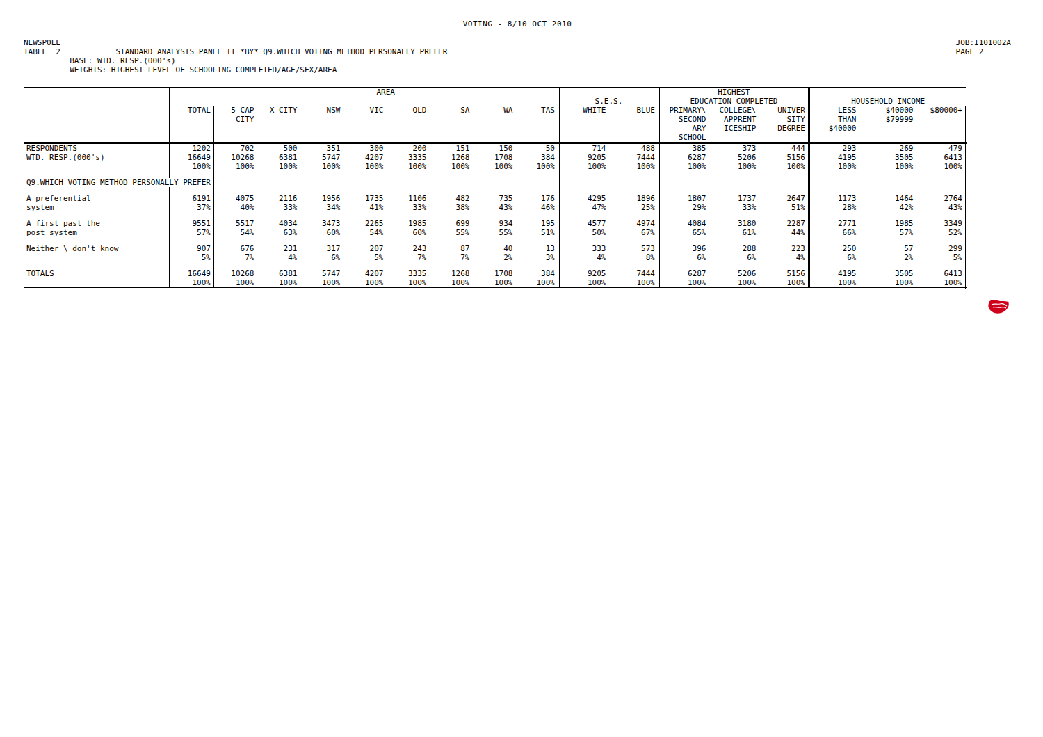VOTING - 8/10 OCT 2010
NEWSPOLL TABLE 2 STANDARD ANALYSIS PANEL II *BY* Q9.WHICH VOTING METHOD PERSONALLY PREFER BASE: WTD. RESP.(000's) WEIGHTS: HIGHEST LEVEL OF SCHOOLING COMPLETED/AGE/SEX/AREA
JOB:I101002A PAGE 2
| | | AREA | | | HIGHEST | |
| | | | S.E.S. | EDUCATION COMPLETED | HOUSEHOLD INCOME |
| | TOTAL | 5 CAP | X-CITY | NSW | VIC | QLD | SA | WA | TAS | WHITE | BLUE | PRIMARY\ | COLLEGE\ | UNIVER | LESS | $40000 | $80000+ |
| | | CITY | | | | -SECOND | -APPRENT | -SITY | THAN | -$79999 | |
| | | | | | -ARY | -ICESHIP | DEGREE | $40000 | | |
| | | | | | SCHOOL | | | | | |
| RESPONDENTS | 1202 | 702 | 500 | 351 | 300 | 200 | 151 | 150 | 50 | 714 | 488 | 385 | 373 | 444 | 293 | 269 | 479 |
| WTD. RESP.(000's) | 16649 | 10268 | 6381 | 5747 | 4207 | 3335 | 1268 | 1708 | 384 | 9205 | 7444 | 6287 | 5206 | 5156 | 4195 | 3505 | 6413 |
| | 100% | 100% | 100% | 100% | 100% | 100% | 100% | 100% | 100% | 100% | 100% | 100% | 100% | 100% | 100% | 100% | 100% |
| Q9.WHICH VOTING METHOD PERSONALLY PREFER | | | | | |
| A preferential | 6191 | 4075 | 2116 | 1956 | 1735 | 1106 | 482 | 735 | 176 | 4295 | 1896 | 1807 | 1737 | 2647 | 1173 | 1464 | 2764 |
| system | 37% | 40% | 33% | 34% | 41% | 33% | 38% | 43% | 46% | 47% | 25% | 29% | 33% | 51% | 28% | 42% | 43% |
| A first past the | 9551 | 5517 | 4034 | 3473 | 2265 | 1985 | 699 | 934 | 195 | 4577 | 4974 | 4084 | 3180 | 2287 | 2771 | 1985 | 3349 |
| post system | 57% | 54% | 63% | 60% | 54% | 60% | 55% | 55% | 51% | 50% | 67% | 65% | 61% | 44% | 66% | 57% | 52% |
| Neither \ don't know | 907 | 676 | 231 | 317 | 207 | 243 | 87 | 40 | 13 | 333 | 573 | 396 | 288 | 223 | 250 | 57 | 299 |
| | 5% | 7% | 4% | 6% | 5% | 7% | 7% | 2% | 3% | 4% | 8% | 6% | 6% | 4% | 6% | 2% | 5% |
| TOTALS | 16649 | 10268 | 6381 | 5747 | 4207 | 3335 | 1268 | 1708 | 384 | 9205 | 7444 | 6287 | 5206 | 5156 | 4195 | 3505 | 6413 |
| | 100% | 100% | 100% | 100% | 100% | 100% | 100% | 100% | 100% | 100% | 100% | 100% | 100% | 100% | 100% | 100% | 100% |